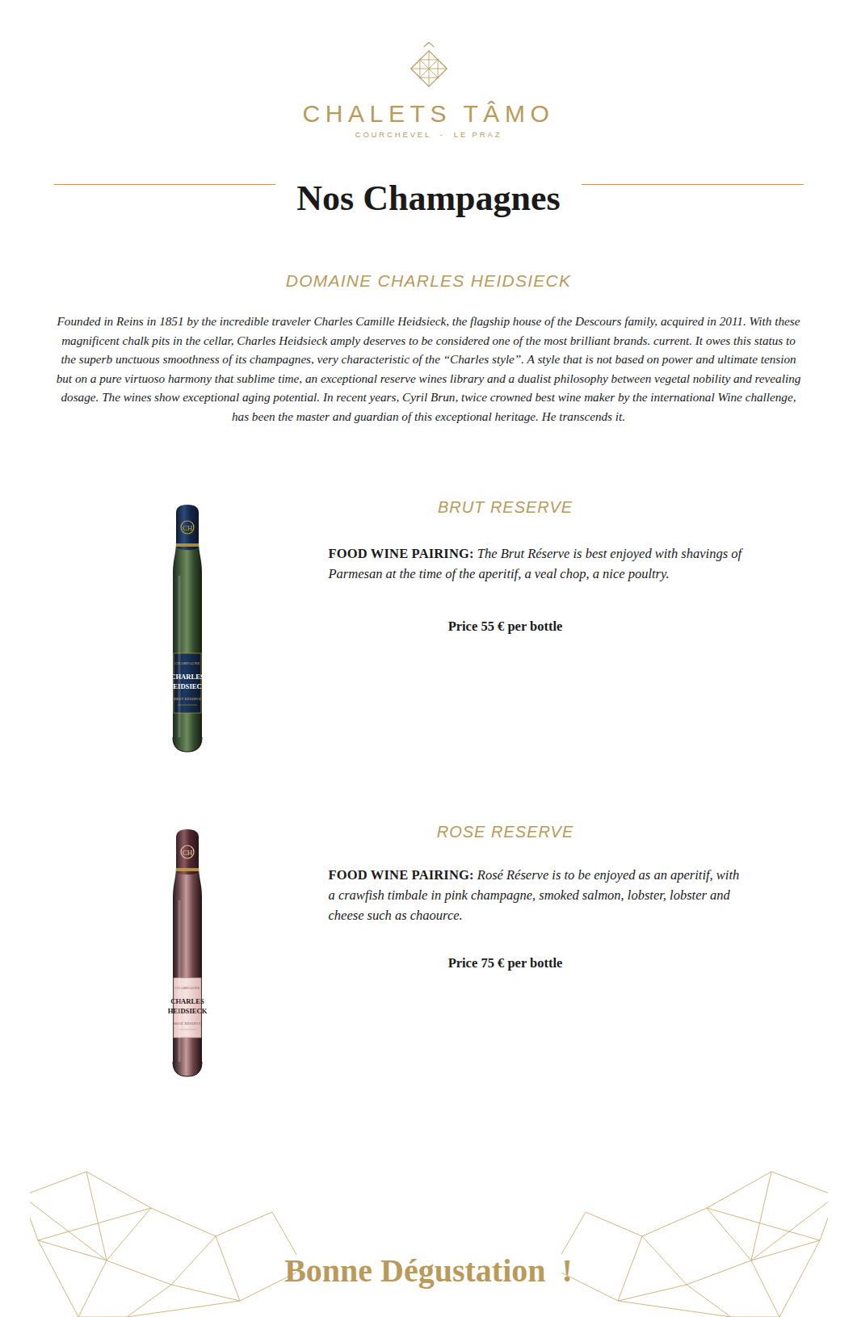Chalets Tâmo
Courchevel - Le Praz
Nos Champagnes
Domaine Charles Heidsieck
Founded in Reins in 1851 by the incredible traveler Charles Camille Heidsieck, the flagship house of the Descours family, acquired in 2011. With these magnificent chalk pits in the cellar, Charles Heidsieck amply deserves to be considered one of the most brilliant brands. current. It owes this status to the superb unctuous smoothness of its champagnes, very characteristic of the “Charles style”. A style that is not based on power and ultimate tension but on a pure virtuoso harmony that sublime time, an exceptional reserve wines library and a dualist philosophy between vegetal nobility and revealing dosage. The wines show exceptional aging potential. In recent years, Cyril Brun, twice crowned best wine maker by the international Wine challenge, has been the master and guardian of this exceptional heritage. He transcends it.
CH CHAMPAGNE CHARLES HEIDSIECK BRUT RÉSERVE
Brut Reserve
FOOD WINE PAIRING: The Brut Réserve is best enjoyed with shavings of Parmesan at the time of the aperitif, a veal chop, a nice poultry.
Price 55 € per bottle
CH CHAMPAGNE CHARLES HEIDSIECK ROSÉ RÉSERVE
Rose Reserve
FOOD WINE PAIRING: Rosé Réserve is to be enjoyed as an aperitif, with a crawfish timbale in pink champagne, smoked salmon, lobster, lobster and cheese such as chaource.
Price 75 € per bottle
Bonne Dégustation !